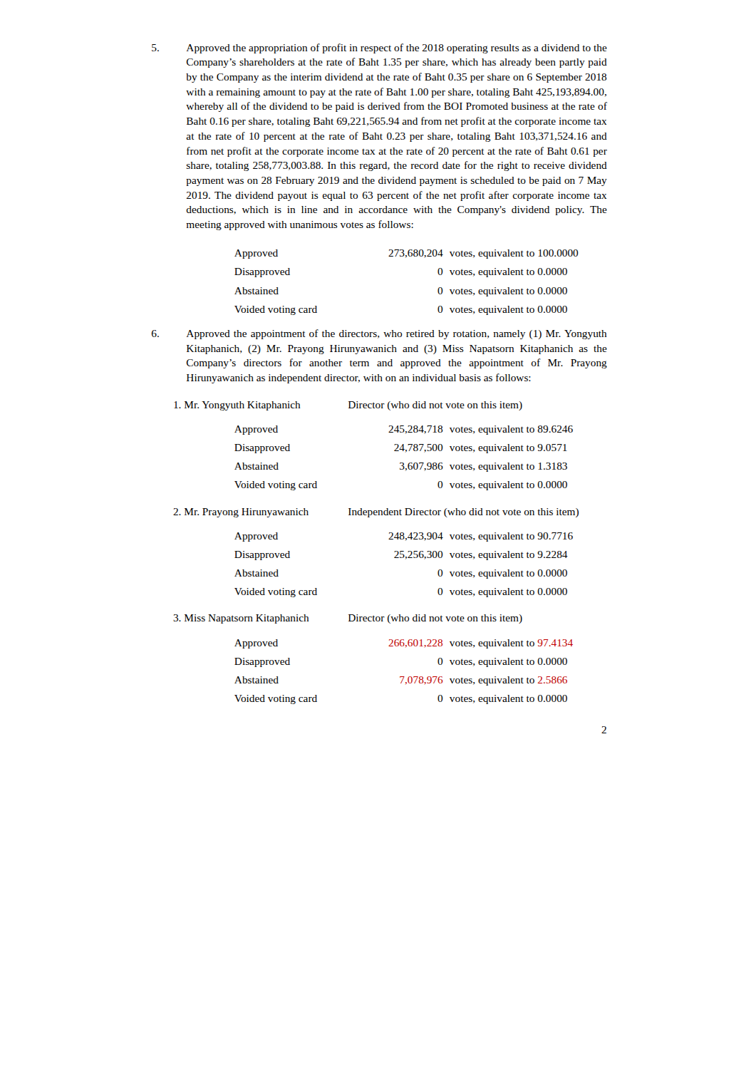5.
Approved the appropriation of profit in respect of the 2018 operating results as a dividend to the Company’s shareholders at the rate of Baht 1.35 per share, which has already been partly paid by the Company as the interim dividend at the rate of Baht 0.35 per share on 6 September 2018 with a remaining amount to pay at the rate of Baht 1.00 per share, totaling Baht 425,193,894.00, whereby all of the dividend to be paid is derived from the BOI Promoted business at the rate of Baht 0.16 per share, totaling Baht 69,221,565.94 and from net profit at the corporate income tax at the rate of 10 percent at the rate of Baht 0.23 per share, totaling Baht 103,371,524.16 and from net profit at the corporate income tax at the rate of 20 percent at the rate of Baht 0.61 per share, totaling 258,773,003.88. In this regard, the record date for the right to receive dividend payment was on 28 February 2019 and the dividend payment is scheduled to be paid on 7 May 2019. The dividend payout is equal to 63 percent of the net profit after corporate income tax deductions, which is in line and in accordance with the Company's dividend policy. The meeting approved with unanimous votes as follows:
| Approved | 273,680,204 | votes, equivalent to 100.0000 |
| Disapproved | 0 | votes, equivalent to 0.0000 |
| Abstained | 0 | votes, equivalent to 0.0000 |
| Voided voting card | 0 | votes, equivalent to 0.0000 |
6.
Approved the appointment of the directors, who retired by rotation, namely (1) Mr. Yongyuth Kitaphanich, (2) Mr. Prayong Hirunyawanich and (3) Miss Napatsorn Kitaphanich as the Company’s directors for another term and approved the appointment of Mr. Prayong Hirunyawanich as independent director, with on an individual basis as follows:
1. Mr. Yongyuth Kitaphanich
Director (who did not vote on this item)
| Approved | 245,284,718 | votes, equivalent to 89.6246 |
| Disapproved | 24,787,500 | votes, equivalent to 9.0571 |
| Abstained | 3,607,986 | votes, equivalent to 1.3183 |
| Voided voting card | 0 | votes, equivalent to 0.0000 |
2. Mr. Prayong Hirunyawanich
Independent Director (who did not vote on this item)
| Approved | 248,423,904 | votes, equivalent to 90.7716 |
| Disapproved | 25,256,300 | votes, equivalent to 9.2284 |
| Abstained | 0 | votes, equivalent to 0.0000 |
| Voided voting card | 0 | votes, equivalent to 0.0000 |
3. Miss Napatsorn Kitaphanich
Director (who did not vote on this item)
| Approved | 266,601,228 | votes, equivalent to 97.4134 |
| Disapproved | 0 | votes, equivalent to 0.0000 |
| Abstained | 7,078,976 | votes, equivalent to 2.5866 |
| Voided voting card | 0 | votes, equivalent to 0.0000 |
2